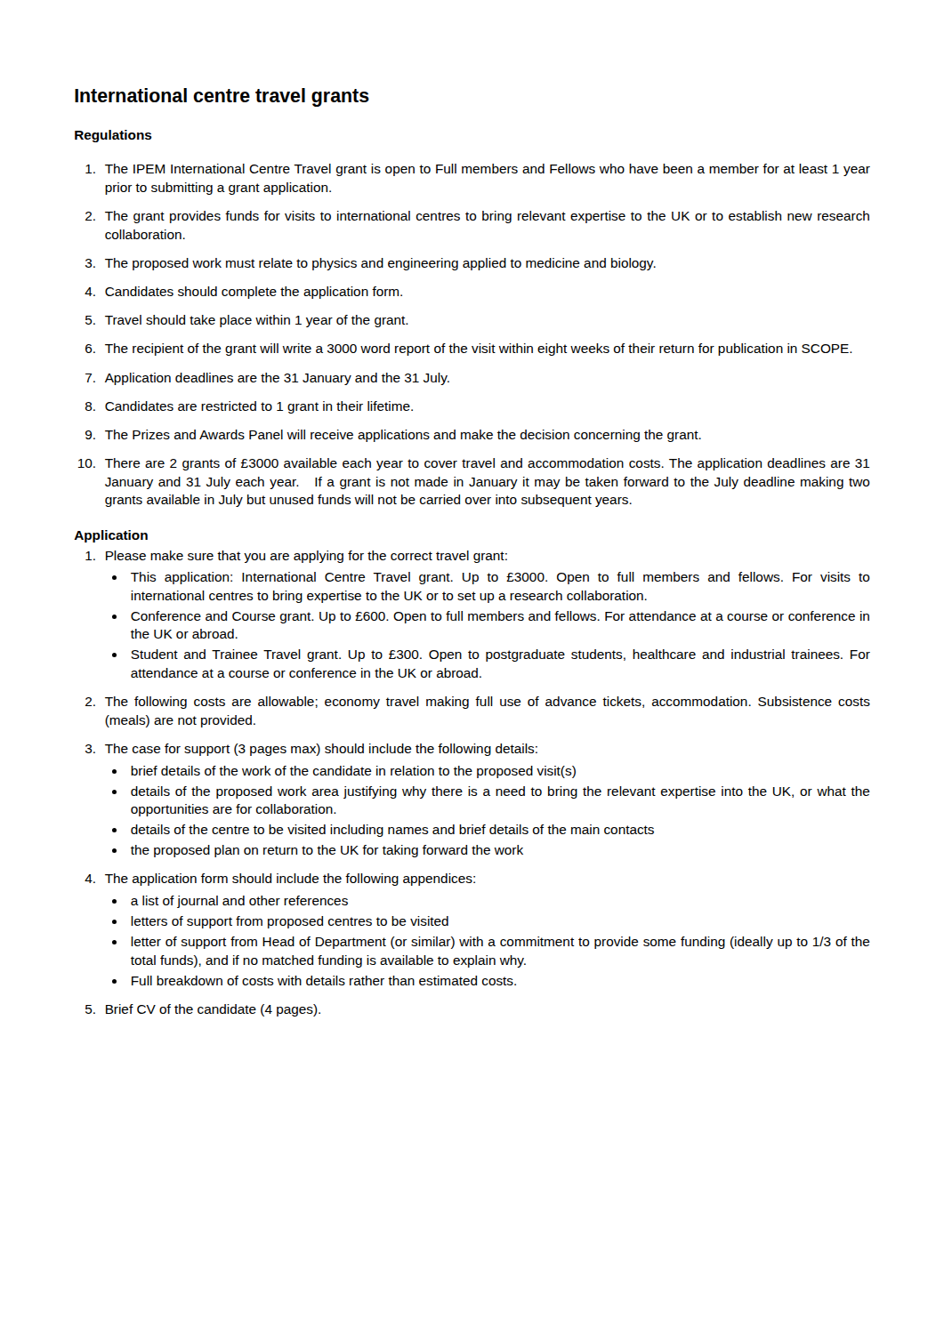International centre travel grants
Regulations
The IPEM International Centre Travel grant is open to Full members and Fellows who have been a member for at least 1 year prior to submitting a grant application.
The grant provides funds for visits to international centres to bring relevant expertise to the UK or to establish new research collaboration.
The proposed work must relate to physics and engineering applied to medicine and biology.
Candidates should complete the application form.
Travel should take place within 1 year of the grant.
The recipient of the grant will write a 3000 word report of the visit within eight weeks of their return for publication in SCOPE.
Application deadlines are the 31 January and the 31 July.
Candidates are restricted to 1 grant in their lifetime.
The Prizes and Awards Panel will receive applications and make the decision concerning the grant.
There are 2 grants of £3000 available each year to cover travel and accommodation costs. The application deadlines are 31 January and 31 July each year. If a grant is not made in January it may be taken forward to the July deadline making two grants available in July but unused funds will not be carried over into subsequent years.
Application
Please make sure that you are applying for the correct travel grant:
This application: International Centre Travel grant. Up to £3000. Open to full members and fellows. For visits to international centres to bring expertise to the UK or to set up a research collaboration.
Conference and Course grant. Up to £600. Open to full members and fellows. For attendance at a course or conference in the UK or abroad.
Student and Trainee Travel grant. Up to £300. Open to postgraduate students, healthcare and industrial trainees. For attendance at a course or conference in the UK or abroad.
The following costs are allowable; economy travel making full use of advance tickets, accommodation. Subsistence costs (meals) are not provided.
The case for support (3 pages max) should include the following details:
brief details of the work of the candidate in relation to the proposed visit(s)
details of the proposed work area justifying why there is a need to bring the relevant expertise into the UK, or what the opportunities are for collaboration.
details of the centre to be visited including names and brief details of the main contacts
the proposed plan on return to the UK for taking forward the work
The application form should include the following appendices:
a list of journal and other references
letters of support from proposed centres to be visited
letter of support from Head of Department (or similar) with a commitment to provide some funding (ideally up to 1/3 of the total funds), and if no matched funding is available to explain why.
Full breakdown of costs with details rather than estimated costs.
Brief CV of the candidate (4 pages).